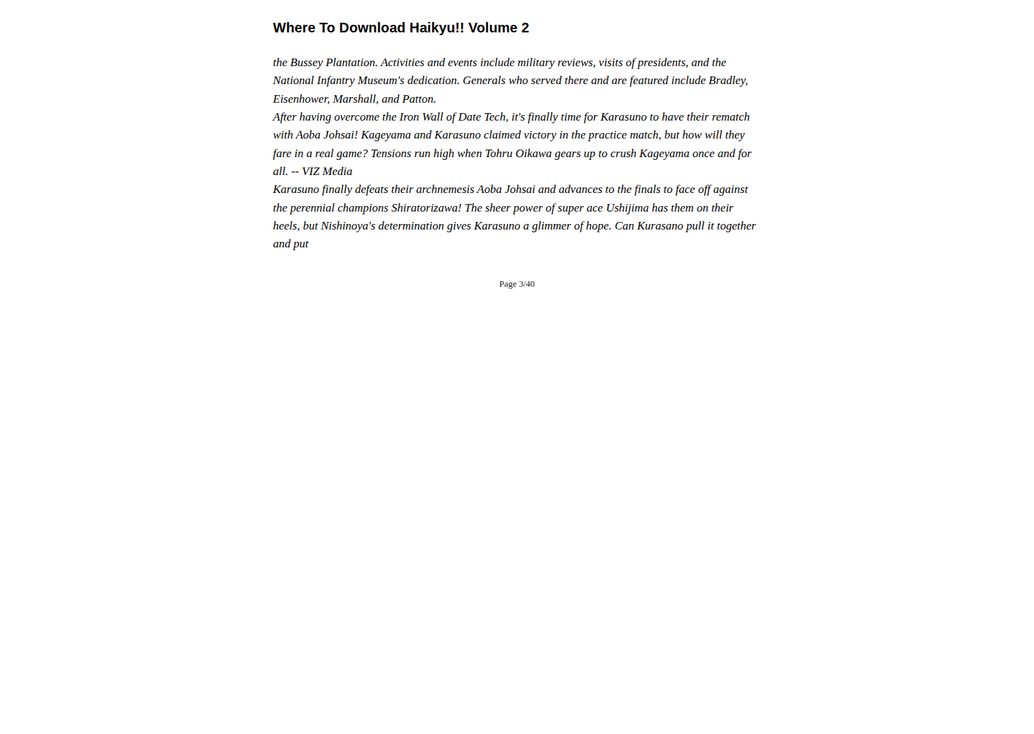Where To Download Haikyu!! Volume 2
the Bussey Plantation. Activities and events include military reviews, visits of presidents, and the National Infantry Museum's dedication. Generals who served there and are featured include Bradley, Eisenhower, Marshall, and Patton.
After having overcome the Iron Wall of Date Tech, it's finally time for Karasuno to have their rematch with Aoba Johsai! Kageyama and Karasuno claimed victory in the practice match, but how will they fare in a real game? Tensions run high when Tohru Oikawa gears up to crush Kageyama once and for all. -- VIZ Media
Karasuno finally defeats their archnemesis Aoba Johsai and advances to the finals to face off against the perennial champions Shiratorizawa! The sheer power of super ace Ushijima has them on their heels, but Nishinoya's determination gives Karasuno a glimmer of hope. Can Kurasano pull it together and put
Page 3/40